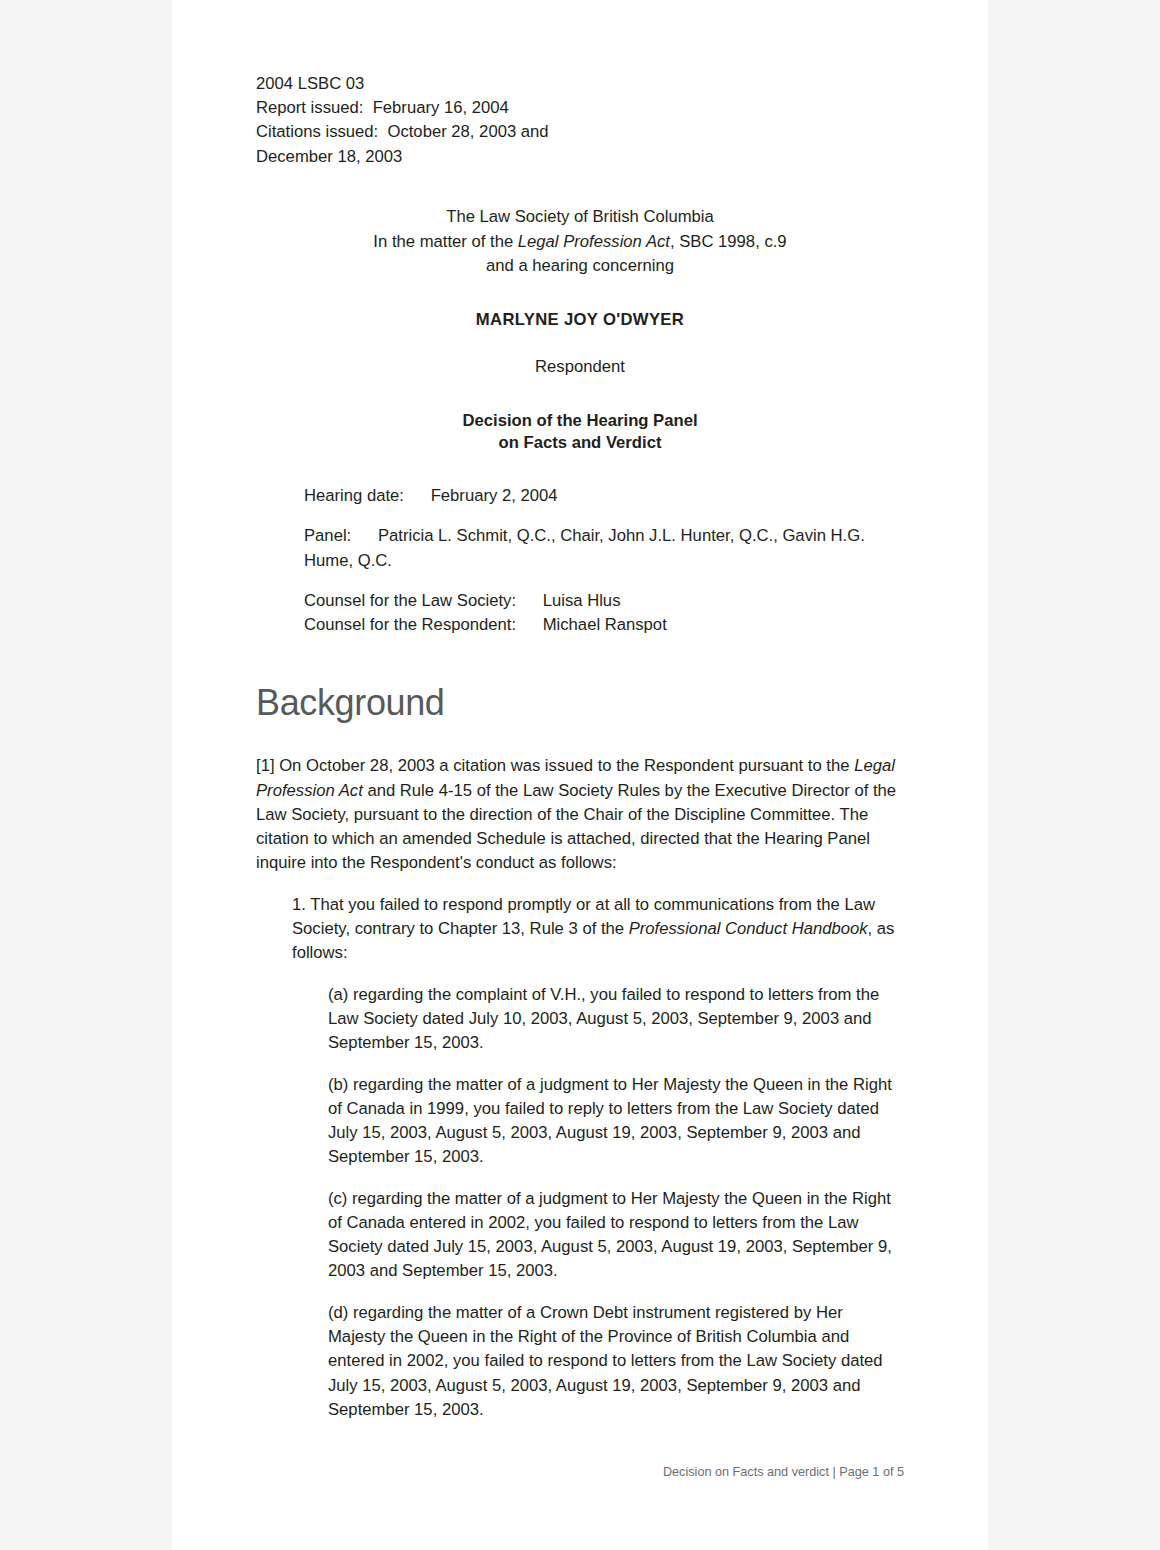2004 LSBC 03
Report issued: February 16, 2004
Citations issued: October 28, 2003 and
December 18, 2003
The Law Society of British Columbia
In the matter of the Legal Profession Act, SBC 1998, c.9
and a hearing concerning
MARLYNE JOY O'DWYER
Respondent
Decision of the Hearing Panel
on Facts and Verdict
Hearing date: February 2, 2004
Panel: Patricia L. Schmit, Q.C., Chair, John J.L. Hunter, Q.C., Gavin H.G. Hume, Q.C.
Counsel for the Law Society: Luisa Hlus
Counsel for the Respondent: Michael Ranspot
Background
[1] On October 28, 2003 a citation was issued to the Respondent pursuant to the Legal Profession Act and Rule 4-15 of the Law Society Rules by the Executive Director of the Law Society, pursuant to the direction of the Chair of the Discipline Committee. The citation to which an amended Schedule is attached, directed that the Hearing Panel inquire into the Respondent's conduct as follows:
1. That you failed to respond promptly or at all to communications from the Law Society, contrary to Chapter 13, Rule 3 of the Professional Conduct Handbook, as follows:
(a) regarding the complaint of V.H., you failed to respond to letters from the Law Society dated July 10, 2003, August 5, 2003, September 9, 2003 and September 15, 2003.
(b) regarding the matter of a judgment to Her Majesty the Queen in the Right of Canada in 1999, you failed to reply to letters from the Law Society dated July 15, 2003, August 5, 2003, August 19, 2003, September 9, 2003 and September 15, 2003.
(c) regarding the matter of a judgment to Her Majesty the Queen in the Right of Canada entered in 2002, you failed to respond to letters from the Law Society dated July 15, 2003, August 5, 2003, August 19, 2003, September 9, 2003 and September 15, 2003.
(d) regarding the matter of a Crown Debt instrument registered by Her Majesty the Queen in the Right of the Province of British Columbia and entered in 2002, you failed to respond to letters from the Law Society dated July 15, 2003, August 5, 2003, August 19, 2003, September 9, 2003 and September 15, 2003.
Decision on Facts and verdict | Page 1 of 5